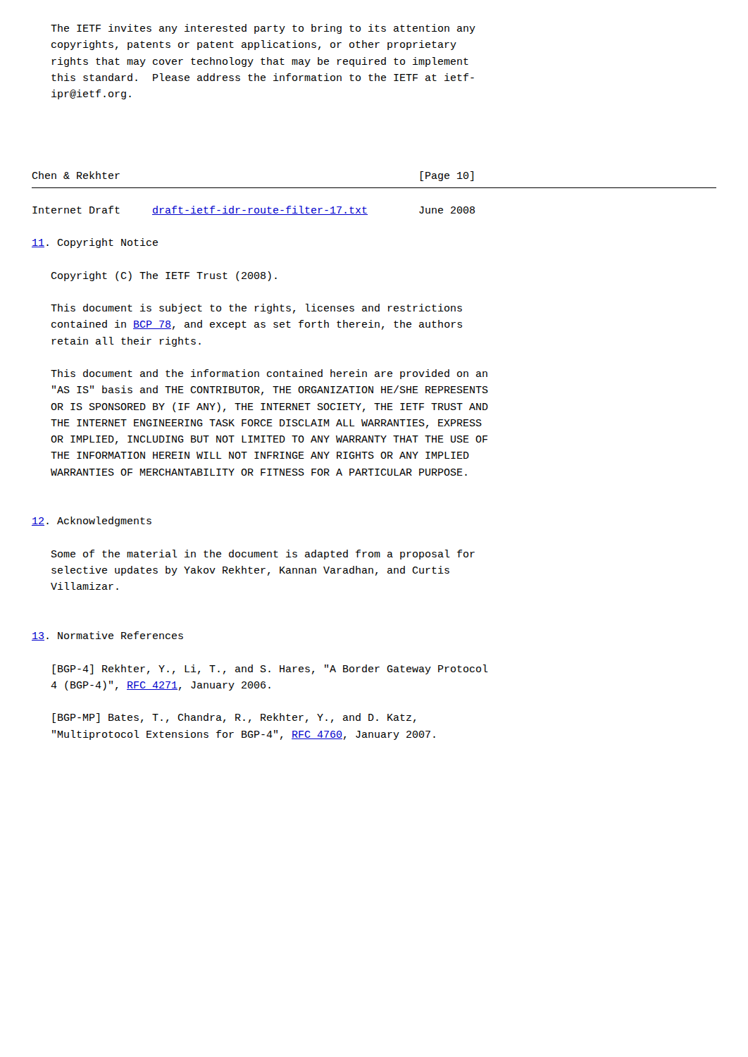The IETF invites any interested party to bring to its attention any
   copyrights, patents or patent applications, or other proprietary
   rights that may cover technology that may be required to implement
   this standard.  Please address the information to the IETF at ietf-
   ipr@ietf.org.
Chen & Rekhter                                               [Page 10]
Internet Draft     draft-ietf-idr-route-filter-17.txt        June 2008
11. Copyright Notice

   Copyright (C) The IETF Trust (2008).

   This document is subject to the rights, licenses and restrictions
   contained in BCP 78, and except as set forth therein, the authors
   retain all their rights.

   This document and the information contained herein are provided on an
   "AS IS" basis and THE CONTRIBUTOR, THE ORGANIZATION HE/SHE REPRESENTS
   OR IS SPONSORED BY (IF ANY), THE INTERNET SOCIETY, THE IETF TRUST AND
   THE INTERNET ENGINEERING TASK FORCE DISCLAIM ALL WARRANTIES, EXPRESS
   OR IMPLIED, INCLUDING BUT NOT LIMITED TO ANY WARRANTY THAT THE USE OF
   THE INFORMATION HEREIN WILL NOT INFRINGE ANY RIGHTS OR ANY IMPLIED
   WARRANTIES OF MERCHANTABILITY OR FITNESS FOR A PARTICULAR PURPOSE.


12. Acknowledgments

   Some of the material in the document is adapted from a proposal for
   selective updates by Yakov Rekhter, Kannan Varadhan, and Curtis
   Villamizar.


13. Normative References

   [BGP-4] Rekhter, Y., Li, T., and S. Hares, "A Border Gateway Protocol
   4 (BGP-4)", RFC 4271, January 2006.

   [BGP-MP] Bates, T., Chandra, R., Rekhter, Y., and D. Katz,
   "Multiprotocol Extensions for BGP-4", RFC 4760, January 2007.